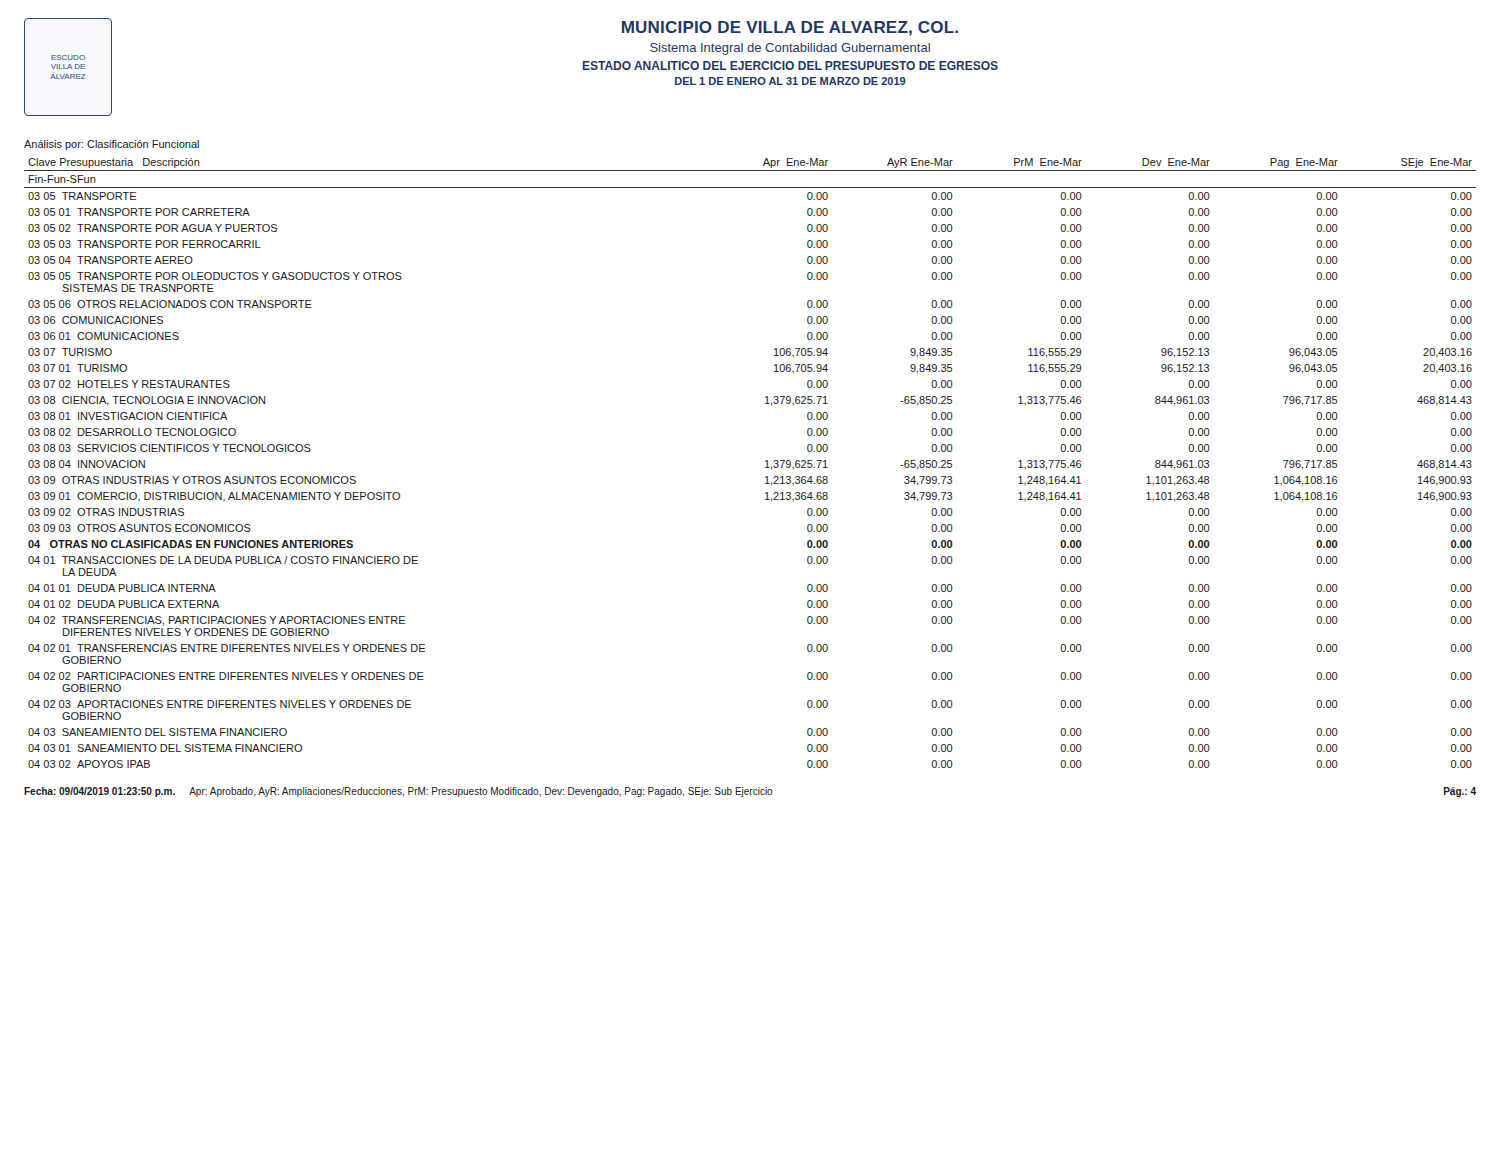ESCUDO
VILLA DE
ÁLVAREZ
MUNICIPIO DE VILLA DE ALVAREZ, COL.
Sistema Integral de Contabilidad Gubernamental
ESTADO ANALITICO DEL EJERCICIO DEL PRESUPUESTO DE EGRESOS
DEL 1 DE ENERO AL 31 DE MARZO DE 2019
Análisis por: Clasificación Funcional
| Clave Presupuestaria Descripción | Apr Ene-Mar | AyR Ene-Mar | PrM Ene-Mar | Dev Ene-Mar | Pag Ene-Mar | SEje Ene-Mar |
| --- | --- | --- | --- | --- | --- | --- |
| Fin-Fun-SFun | | | | | | |
| 03 05 TRANSPORTE | 0.00 | 0.00 | 0.00 | 0.00 | 0.00 | 0.00 |
| 03 05 01 TRANSPORTE POR CARRETERA | 0.00 | 0.00 | 0.00 | 0.00 | 0.00 | 0.00 |
| 03 05 02 TRANSPORTE POR AGUA Y PUERTOS | 0.00 | 0.00 | 0.00 | 0.00 | 0.00 | 0.00 |
| 03 05 03 TRANSPORTE POR FERROCARRIL | 0.00 | 0.00 | 0.00 | 0.00 | 0.00 | 0.00 |
| 03 05 04 TRANSPORTE AEREO | 0.00 | 0.00 | 0.00 | 0.00 | 0.00 | 0.00 |
| 03 05 05 TRANSPORTE POR OLEODUCTOS Y GASODUCTOS Y OTROS SISTEMAS DE TRASNPORTE | 0.00 | 0.00 | 0.00 | 0.00 | 0.00 | 0.00 |
| 03 05 06 OTROS RELACIONADOS CON TRANSPORTE | 0.00 | 0.00 | 0.00 | 0.00 | 0.00 | 0.00 |
| 03 06 COMUNICACIONES | 0.00 | 0.00 | 0.00 | 0.00 | 0.00 | 0.00 |
| 03 06 01 COMUNICACIONES | 0.00 | 0.00 | 0.00 | 0.00 | 0.00 | 0.00 |
| 03 07 TURISMO | 106,705.94 | 9,849.35 | 116,555.29 | 96,152.13 | 96,043.05 | 20,403.16 |
| 03 07 01 TURISMO | 106,705.94 | 9,849.35 | 116,555.29 | 96,152.13 | 96,043.05 | 20,403.16 |
| 03 07 02 HOTELES Y RESTAURANTES | 0.00 | 0.00 | 0.00 | 0.00 | 0.00 | 0.00 |
| 03 08 CIENCIA, TECNOLOGIA E INNOVACION | 1,379,625.71 | -65,850.25 | 1,313,775.46 | 844,961.03 | 796,717.85 | 468,814.43 |
| 03 08 01 INVESTIGACION CIENTIFICA | 0.00 | 0.00 | 0.00 | 0.00 | 0.00 | 0.00 |
| 03 08 02 DESARROLLO TECNOLOGICO | 0.00 | 0.00 | 0.00 | 0.00 | 0.00 | 0.00 |
| 03 08 03 SERVICIOS CIENTIFICOS Y TECNOLOGICOS | 0.00 | 0.00 | 0.00 | 0.00 | 0.00 | 0.00 |
| 03 08 04 INNOVACION | 1,379,625.71 | -65,850.25 | 1,313,775.46 | 844,961.03 | 796,717.85 | 468,814.43 |
| 03 09 OTRAS INDUSTRIAS Y OTROS ASUNTOS ECONOMICOS | 1,213,364.68 | 34,799.73 | 1,248,164.41 | 1,101,263.48 | 1,064,108.16 | 146,900.93 |
| 03 09 01 COMERCIO, DISTRIBUCION, ALMACENAMIENTO Y DEPOSITO | 1,213,364.68 | 34,799.73 | 1,248,164.41 | 1,101,263.48 | 1,064,108.16 | 146,900.93 |
| 03 09 02 OTRAS INDUSTRIAS | 0.00 | 0.00 | 0.00 | 0.00 | 0.00 | 0.00 |
| 03 09 03 OTROS ASUNTOS ECONOMICOS | 0.00 | 0.00 | 0.00 | 0.00 | 0.00 | 0.00 |
| 04 OTRAS NO CLASIFICADAS EN FUNCIONES ANTERIORES | 0.00 | 0.00 | 0.00 | 0.00 | 0.00 | 0.00 |
| 04 01 TRANSACCIONES DE LA DEUDA PUBLICA / COSTO FINANCIERO DE LA DEUDA | 0.00 | 0.00 | 0.00 | 0.00 | 0.00 | 0.00 |
| 04 01 01 DEUDA PUBLICA INTERNA | 0.00 | 0.00 | 0.00 | 0.00 | 0.00 | 0.00 |
| 04 01 02 DEUDA PUBLICA EXTERNA | 0.00 | 0.00 | 0.00 | 0.00 | 0.00 | 0.00 |
| 04 02 TRANSFERENCIAS, PARTICIPACIONES Y APORTACIONES ENTRE DIFERENTES NIVELES Y ORDENES DE GOBIERNO | 0.00 | 0.00 | 0.00 | 0.00 | 0.00 | 0.00 |
| 04 02 01 TRANSFERENCIAS ENTRE DIFERENTES NIVELES Y ORDENES DE GOBIERNO | 0.00 | 0.00 | 0.00 | 0.00 | 0.00 | 0.00 |
| 04 02 02 PARTICIPACIONES ENTRE DIFERENTES NIVELES Y ORDENES DE GOBIERNO | 0.00 | 0.00 | 0.00 | 0.00 | 0.00 | 0.00 |
| 04 02 03 APORTACIONES ENTRE DIFERENTES NIVELES Y ORDENES DE GOBIERNO | 0.00 | 0.00 | 0.00 | 0.00 | 0.00 | 0.00 |
| 04 03 SANEAMIENTO DEL SISTEMA FINANCIERO | 0.00 | 0.00 | 0.00 | 0.00 | 0.00 | 0.00 |
| 04 03 01 SANEAMIENTO DEL SISTEMA FINANCIERO | 0.00 | 0.00 | 0.00 | 0.00 | 0.00 | 0.00 |
| 04 03 02 APOYOS IPAB | 0.00 | 0.00 | 0.00 | 0.00 | 0.00 | 0.00 |
Fecha: 09/04/2019 01:23:50 p.m.
Apr: Aprobado, AyR: Ampliaciones/Reducciones, PrM: Presupuesto Modificado, Dev: Devengado, Pag: Pagado, SEje: Sub Ejercicio
Pág.: 4